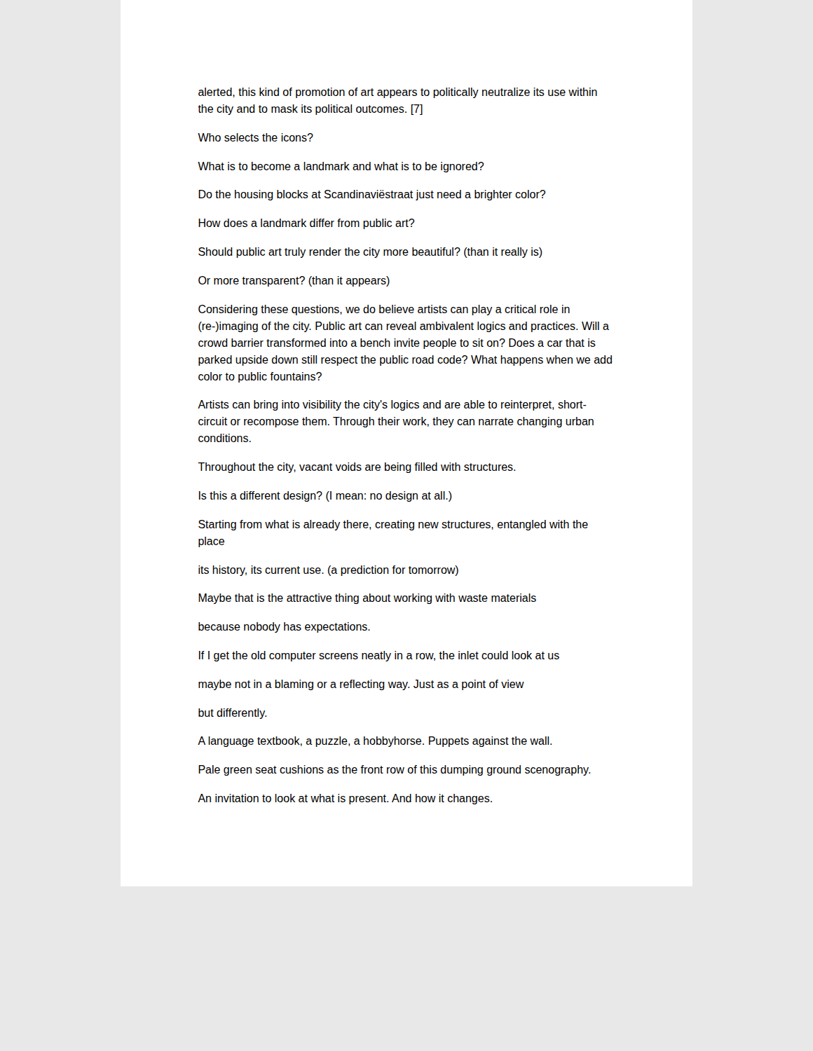alerted, this kind of promotion of art appears to politically neutralize its use within the city and to mask its political outcomes. [7]
Who selects the icons?
What is to become a landmark and what is to be ignored?
Do the housing blocks at Scandinaviëstraat just need a brighter color?
How does a landmark differ from public art?
Should public art truly render the city more beautiful? (than it really is)
Or more transparent? (than it appears)
Considering these questions, we do believe artists can play a critical role in (re-)imaging of the city. Public art can reveal ambivalent logics and practices. Will a crowd barrier transformed into a bench invite people to sit on? Does a car that is parked upside down still respect the public road code? What happens when we add color to public fountains?
Artists can bring into visibility the city's logics and are able to reinterpret, short-circuit or recompose them. Through their work, they can narrate changing urban conditions.
Throughout the city, vacant voids are being filled with structures.
Is this a different design? (I mean: no design at all.)
Starting from what is already there, creating new structures, entangled with the place
its history, its current use. (a prediction for tomorrow)
Maybe that is the attractive thing about working with waste materials
because nobody has expectations.
If I get the old computer screens neatly in a row, the inlet could look at us
maybe not in a blaming or a reflecting way. Just as a point of view
but differently.
A language textbook, a puzzle, a hobbyhorse. Puppets against the wall.
Pale green seat cushions as the front row of this dumping ground scenography.
An invitation to look at what is present. And how it changes.